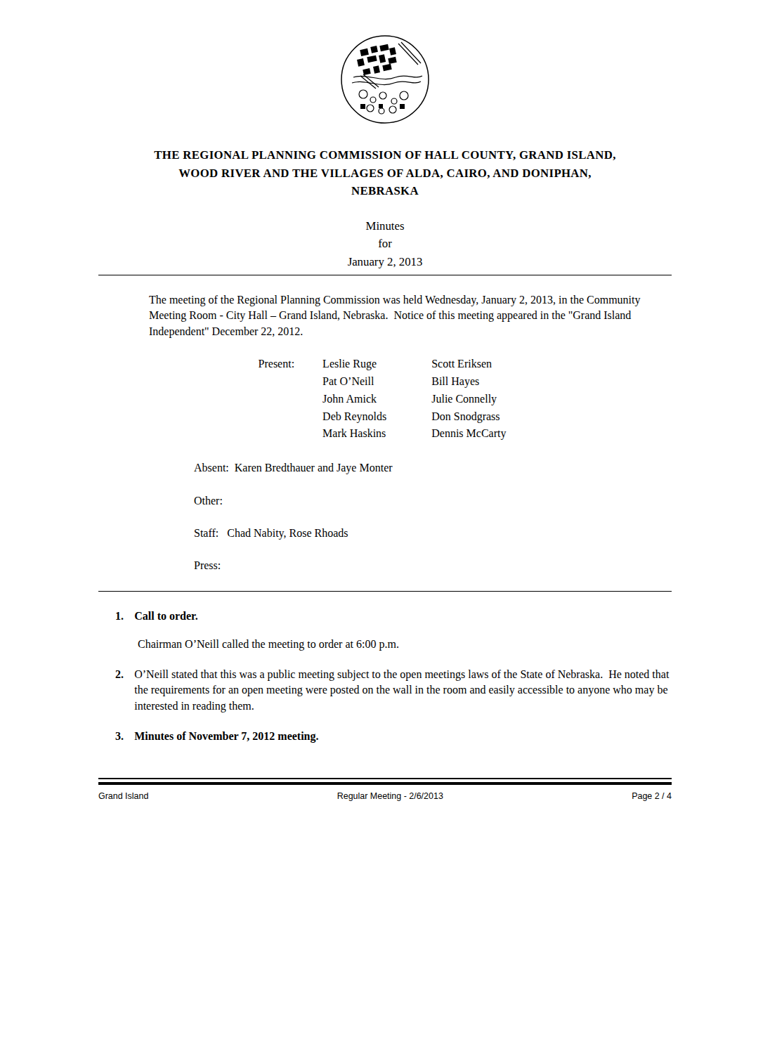The Regional Planning Commission of Hall County, Grand Island,
Wood River and the Villages of Alda, Cairo, and Doniphan,
Nebraska
Minutes
for
January 2, 2013
The meeting of the Regional Planning Commission was held Wednesday, January 2, 2013, in the Community Meeting Room - City Hall – Grand Island, Nebraska. Notice of this meeting appeared in the "Grand Island Independent" December 22, 2012.
| Present: | Leslie Ruge | Scott Eriksen |
| | Pat O’Neill | Bill Hayes |
| | John Amick | Julie Connelly |
| | Deb Reynolds | Don Snodgrass |
| | Mark Haskins | Dennis McCarty |
Absent: Karen Bredthauer and Jaye Monter
Other:
Staff: Chad Nabity, Rose Rhoads
Press:
Call to order.
Chairman O’Neill called the meeting to order at 6:00 p.m.
O’Neill stated that this was a public meeting subject to the open meetings laws of the State of Nebraska. He noted that the requirements for an open meeting were posted on the wall in the room and easily accessible to anyone who may be interested in reading them.
Minutes of November 7, 2012 meeting.
Grand Island Regular Meeting - 2/6/2013 Page 2 / 4